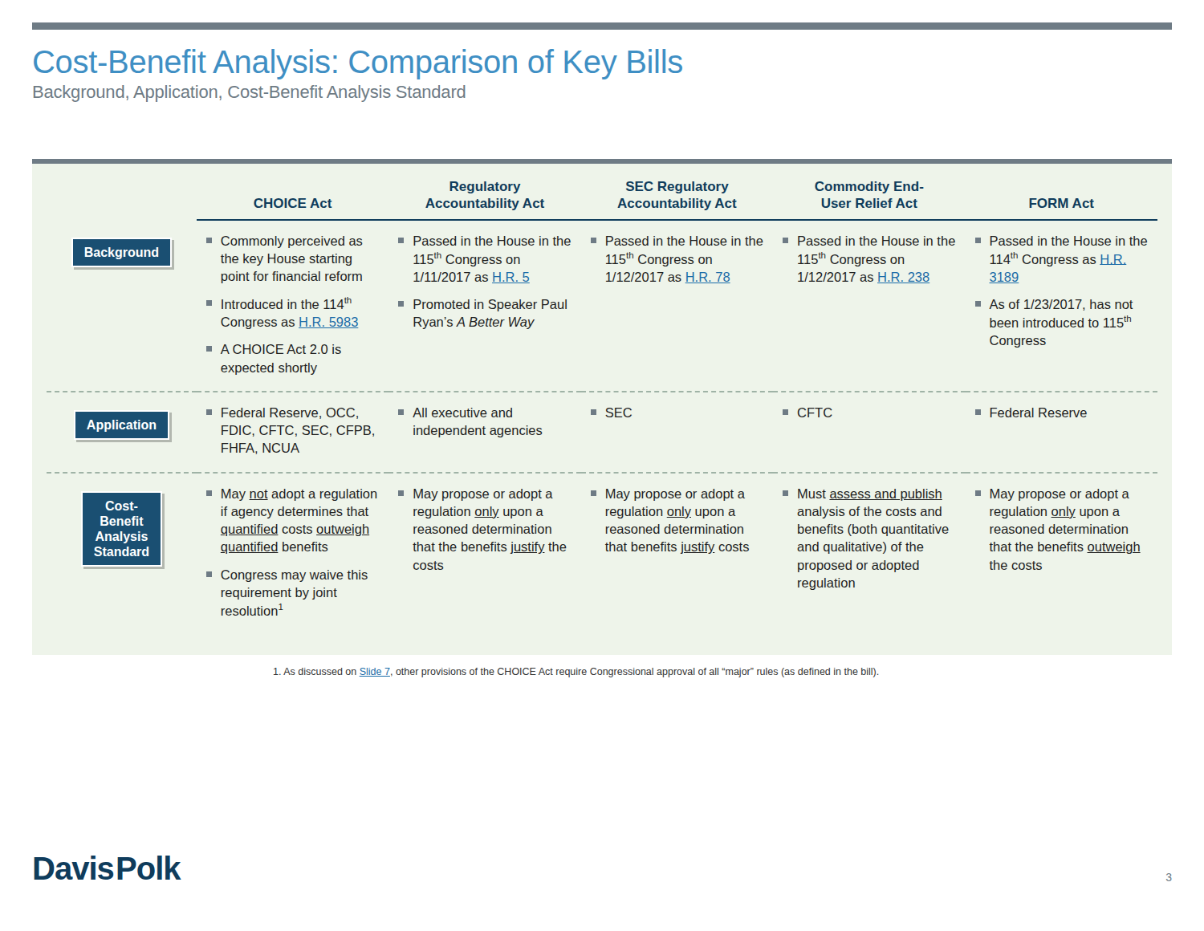Cost-Benefit Analysis: Comparison of Key Bills
Background, Application, Cost-Benefit Analysis Standard
| | CHOICE Act | Regulatory Accountability Act | SEC Regulatory Accountability Act | Commodity End- User Relief Act | FORM Act |
| --- | --- | --- | --- | --- | --- |
| Background | Commonly perceived as the key House starting point for financial reform Introduced in the 114 th Congress as H.R. 5983 A CHOICE Act 2.0 is expected shortly | Passed in the House in the 115 th Congress on 1/11/2017 as H.R. 5 Promoted in Speaker Paul Ryan’s A Better Way | Passed in the House in the 115 th Congress on 1/12/2017 as H.R. 78 | Passed in the House in the 115 th Congress on 1/12/2017 as H.R. 238 | Passed in the House in the 114 th Congress as H.R. 3189 As of 1/23/2017, has not been introduced to 115 th Congress |
| Application | Federal Reserve, OCC, FDIC, CFTC, SEC, CFPB, FHFA, NCUA | All executive and independent agencies | SEC | CFTC | Federal Reserve |
| Cost- Benefit Analysis Standard | May not adopt a regulation if agency determines that quantified costs outweigh quantified benefits Congress may waive this requirement by joint resolution 1 | May propose or adopt a regulation only upon a reasoned determination that the benefits justify the costs | May propose or adopt a regulation only upon a reasoned determination that benefits justify costs | Must assess and publish analysis of the costs and benefits (both quantitative and qualitative) of the proposed or adopted regulation | May propose or adopt a regulation only upon a reasoned determination that the benefits outweigh the costs |
1. As discussed on Slide 7, other provisions of the CHOICE Act require Congressional approval of all “major” rules (as defined in the bill).
Davis Polk
3